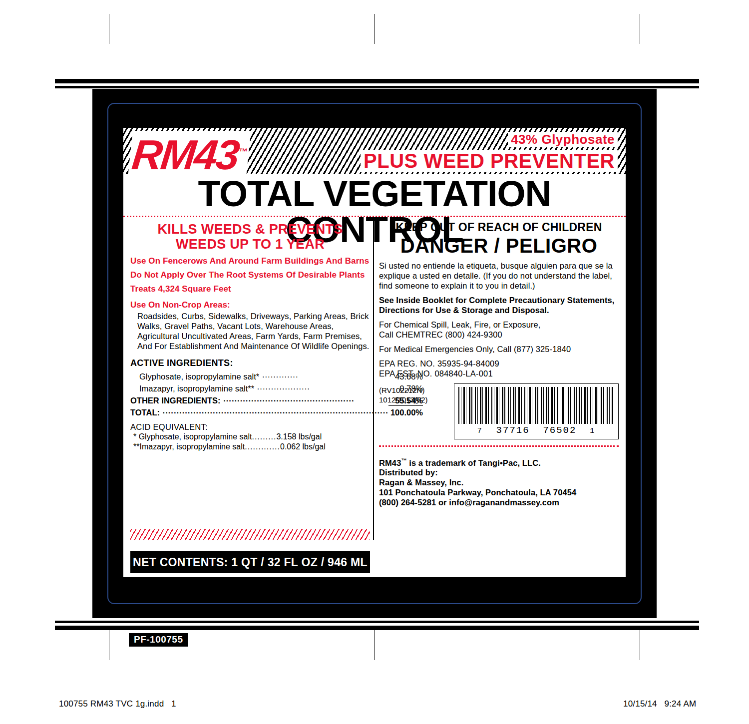RM43™
43% Glyphosate
PLUS WEED PREVENTER
TOTAL VEGETATION CONTROL
KILLS WEEDS & PREVENTS
WEEDS UP TO 1 YEAR
Use On Fencerows And Around Farm Buildings And Barns
Do Not Apply Over The Root Systems Of Desirable Plants
Treats 4,324 Square Feet
Use On Non-Crop Areas:
Roadsides, Curbs, Sidewalks, Driveways, Parking Areas, Brick Walks, Gravel Paths, Vacant Lots, Warehouse Areas, Agricultural Uncultivated Areas, Farm Yards, Farm Premises, And For Establishment And Maintenance Of Wildlife Openings.
ACTIVE INGREDIENTS:
| Glyphosate, isopropylamine salt* ............. | 43.68% |
| Imazapyr, isopropylamine salt** ................... | 0.78% |
| OTHER INGREDIENTS: ............................................... | 55.54% |
| TOTAL: ................................................................................. | 100.00% |
ACID EQUIVALENT:
* Glyphosate, isopropylamine salt......... 3.158 lbs/gal
**Imazapyr, isopropylamine salt............. 0.062 lbs/gal
NET CONTENTS: 1 QT / 32 FL OZ / 946 ML
KEEP OUT OF REACH OF CHILDREN
DANGER / PELIGRO
Si usted no entiende la etiqueta, busque alguien para que se la explique a usted en detalle. (If you do not understand the label, find someone to explain it to you in detail.)
See Inside Booklet for Complete Precautionary Statements, Directions for Use & Storage and Disposal.
For Chemical Spill, Leak, Fire, or Exposure,
Call CHEMTREC (800) 424-9300
For Medical Emergencies Only, Call (877) 325-1840
EPA REG. NO. 35935-94-84009
EPA EST. NO. 084840-LA-001
(RV102212N)
1012/1013(02)
7 37716 76502 1
RM43™ is a trademark of Tangi•Pac, LLC.
Distributed by:
Ragan & Massey, Inc.
101 Ponchatoula Parkway, Ponchatoula, LA 70454
(800) 264-5281 or info@raganandmassey.com
PF-100755
100755 RM43 TVC 1g.indd 1 10/15/14 9:24 AM